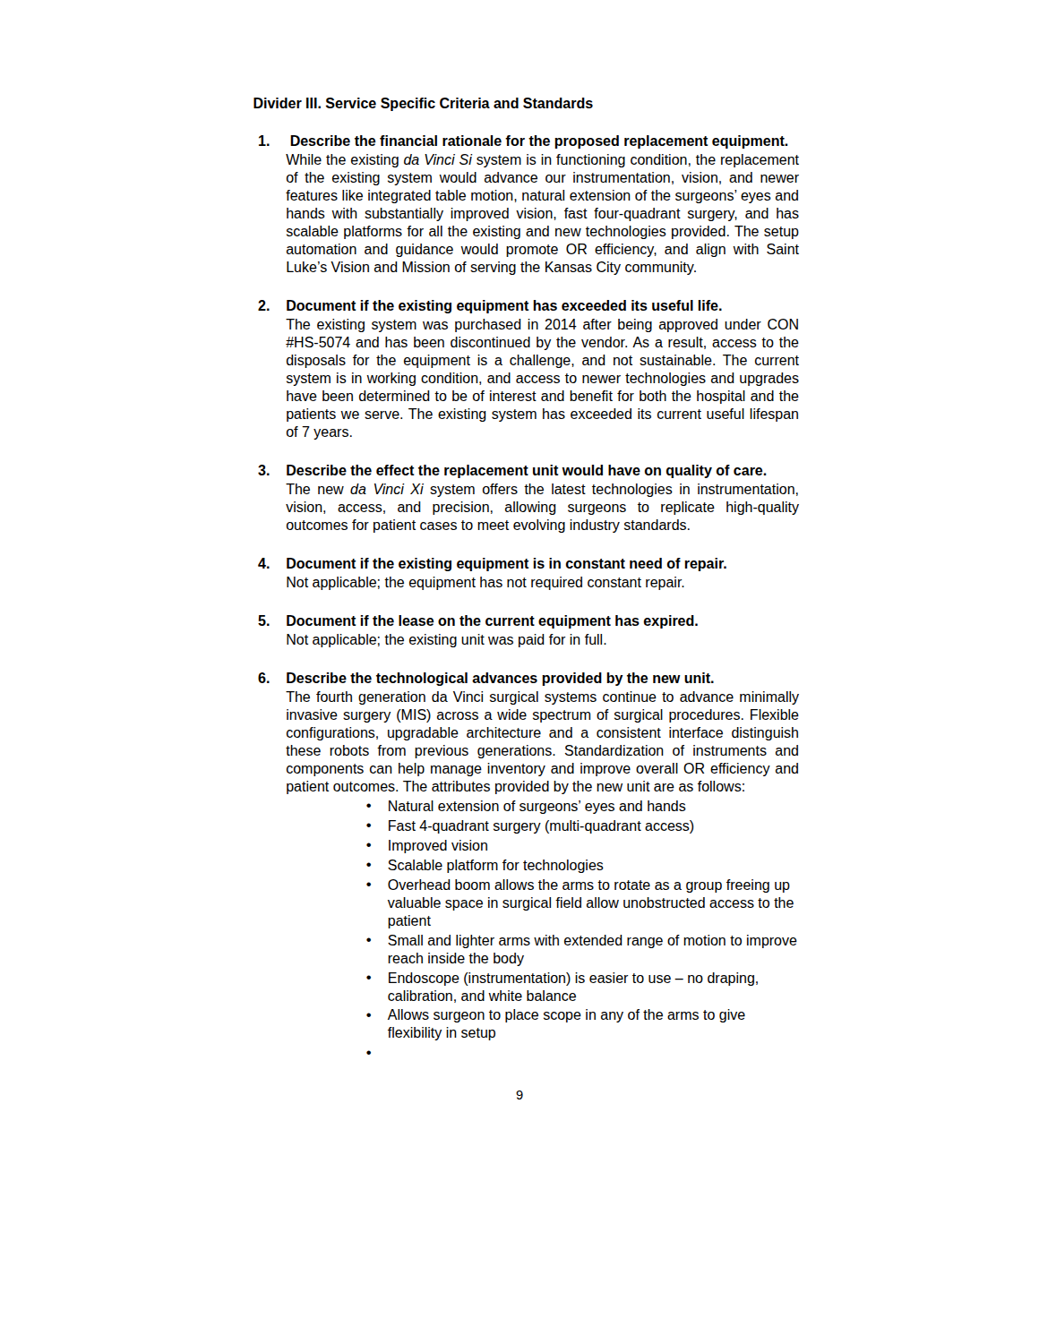Divider III. Service Specific Criteria and Standards
Describe the financial rationale for the proposed replacement equipment. While the existing da Vinci Si system is in functioning condition, the replacement of the existing system would advance our instrumentation, vision, and newer features like integrated table motion, natural extension of the surgeons’ eyes and hands with substantially improved vision, fast four-quadrant surgery, and has scalable platforms for all the existing and new technologies provided. The setup automation and guidance would promote OR efficiency, and align with Saint Luke’s Vision and Mission of serving the Kansas City community.
Document if the existing equipment has exceeded its useful life. The existing system was purchased in 2014 after being approved under CON #HS-5074 and has been discontinued by the vendor. As a result, access to the disposals for the equipment is a challenge, and not sustainable. The current system is in working condition, and access to newer technologies and upgrades have been determined to be of interest and benefit for both the hospital and the patients we serve. The existing system has exceeded its current useful lifespan of 7 years.
Describe the effect the replacement unit would have on quality of care. The new da Vinci Xi system offers the latest technologies in instrumentation, vision, access, and precision, allowing surgeons to replicate high-quality outcomes for patient cases to meet evolving industry standards.
Document if the existing equipment is in constant need of repair. Not applicable; the equipment has not required constant repair.
Document if the lease on the current equipment has expired. Not applicable; the existing unit was paid for in full.
Describe the technological advances provided by the new unit. The fourth generation da Vinci surgical systems continue to advance minimally invasive surgery (MIS) across a wide spectrum of surgical procedures. Flexible configurations, upgradable architecture and a consistent interface distinguish these robots from previous generations. Standardization of instruments and components can help manage inventory and improve overall OR efficiency and patient outcomes. The attributes provided by the new unit are as follows:
Natural extension of surgeons’ eyes and hands
Fast 4-quadrant surgery (multi-quadrant access)
Improved vision
Scalable platform for technologies
Overhead boom allows the arms to rotate as a group freeing up valuable space in surgical field allow unobstructed access to the patient
Small and lighter arms with extended range of motion to improve reach inside the body
Endoscope (instrumentation) is easier to use – no draping, calibration, and white balance
Allows surgeon to place scope in any of the arms to give flexibility in setup
9